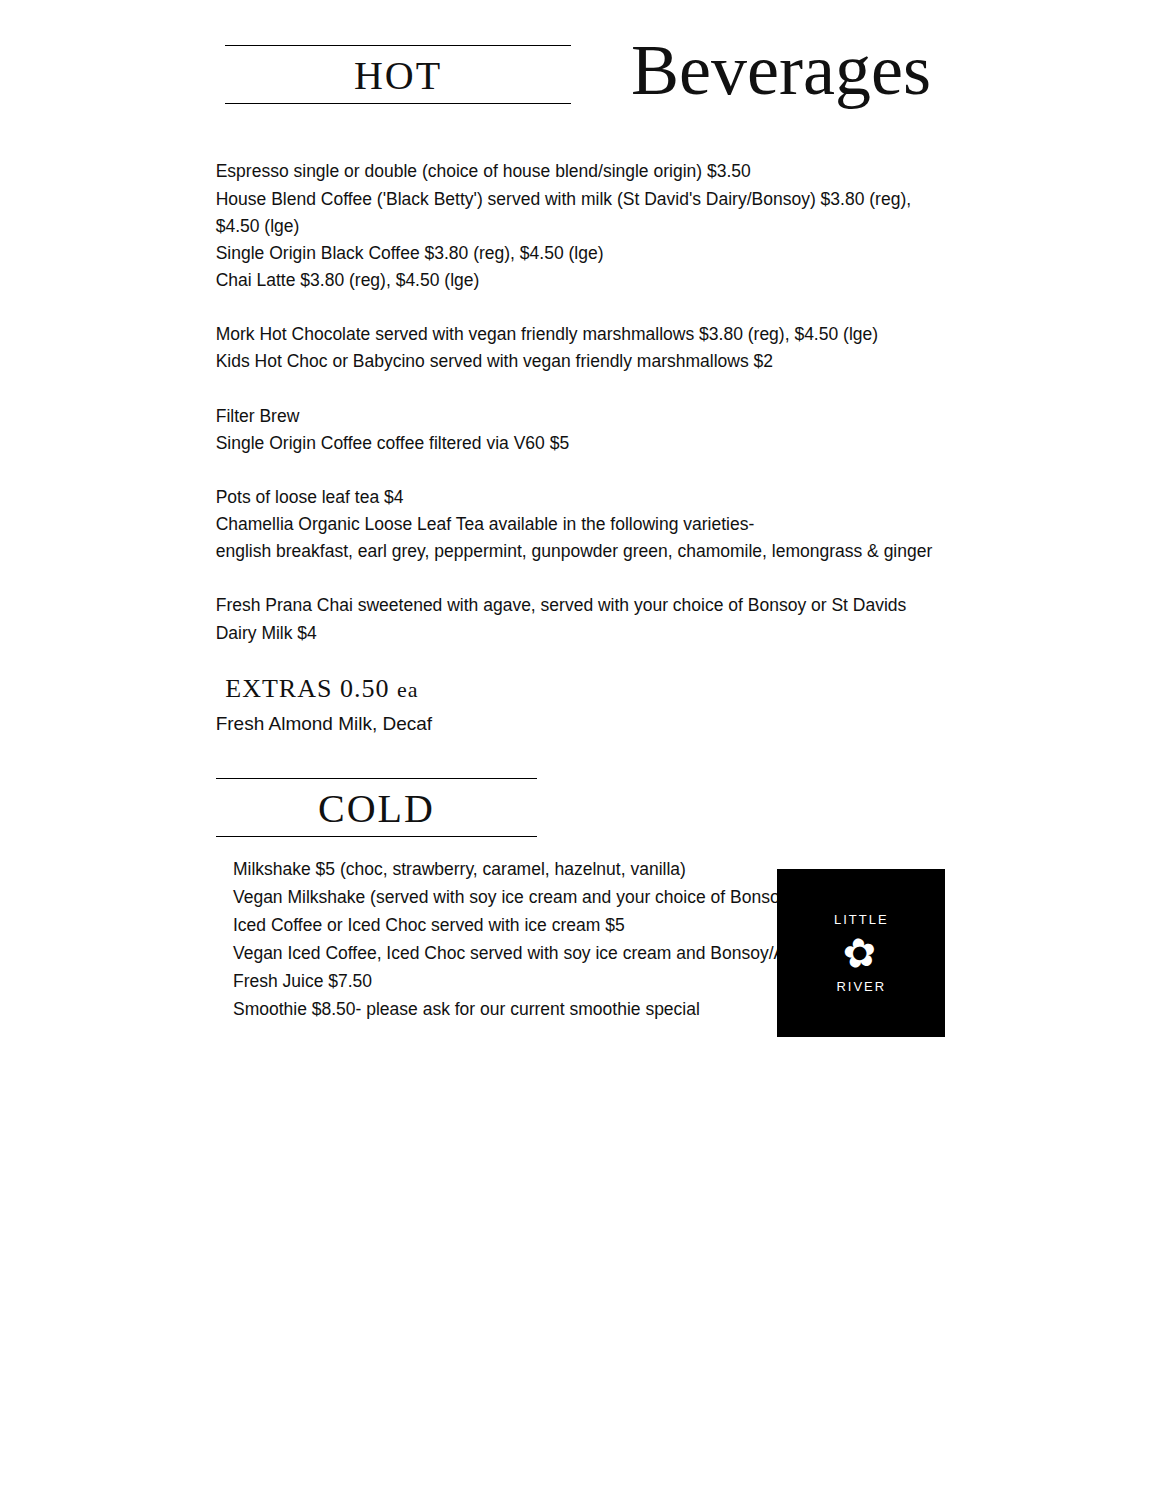HOT
Beverages
Espresso single or double (choice of house blend/single origin) $3.50
House Blend Coffee ('Black Betty') served with milk (St David's Dairy/Bonsoy) $3.80 (reg), $4.50 (lge)
Single Origin Black Coffee $3.80 (reg), $4.50 (lge)
Chai Latte $3.80 (reg), $4.50 (lge)
Mork Hot Chocolate served with vegan friendly marshmallows $3.80 (reg), $4.50 (lge)
Kids Hot Choc or Babycino served with vegan friendly marshmallows $2
Filter Brew
Single Origin Coffee coffee filtered via V60 $5
Pots of loose leaf tea $4
Chamellia Organic Loose Leaf Tea available in the following varieties-
english breakfast, earl grey, peppermint, gunpowder green, chamomile, lemongrass & ginger
Fresh Prana Chai sweetened with agave, served with your choice of Bonsoy or St Davids Dairy Milk $4
EXTRAS 0.50 ea
Fresh Almond Milk, Decaf
COLD
Milkshake $5 (choc, strawberry, caramel, hazelnut, vanilla)
Vegan Milkshake (served with soy ice cream and your choice of Bonsoy/Almond Milk) $6
Iced Coffee or Iced Choc served with ice cream $5
Vegan Iced Coffee, Iced Choc served with soy ice cream and Bonsoy/Almond Milk $6
Fresh Juice $7.50
Smoothie $8.50- please ask for our current smoothie special
Little
✿
River